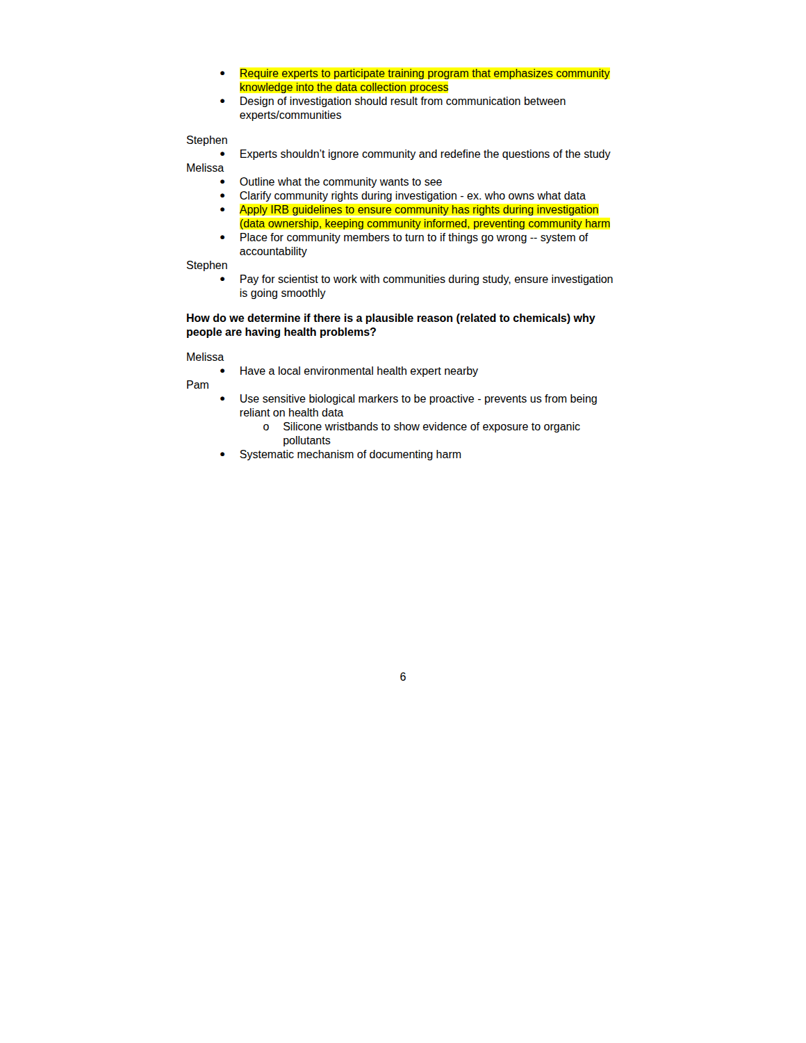Require experts to participate training program that emphasizes community knowledge into the data collection process
Design of investigation should result from communication between experts/communities
Stephen
Experts shouldn’t ignore community and redefine the questions of the study
Melissa
Outline what the community wants to see
Clarify community rights during investigation - ex. who owns what data
Apply IRB guidelines to ensure community has rights during investigation (data ownership, keeping community informed, preventing community harm
Place for community members to turn to if things go wrong -- system of accountability
Stephen
Pay for scientist to work with communities during study, ensure investigation is going smoothly
How do we determine if there is a plausible reason (related to chemicals) why people are having health problems?
Melissa
Have a local environmental health expert nearby
Pam
Use sensitive biological markers to be proactive - prevents us from being reliant on health data
Silicone wristbands to show evidence of exposure to organic pollutants
Systematic mechanism of documenting harm
6